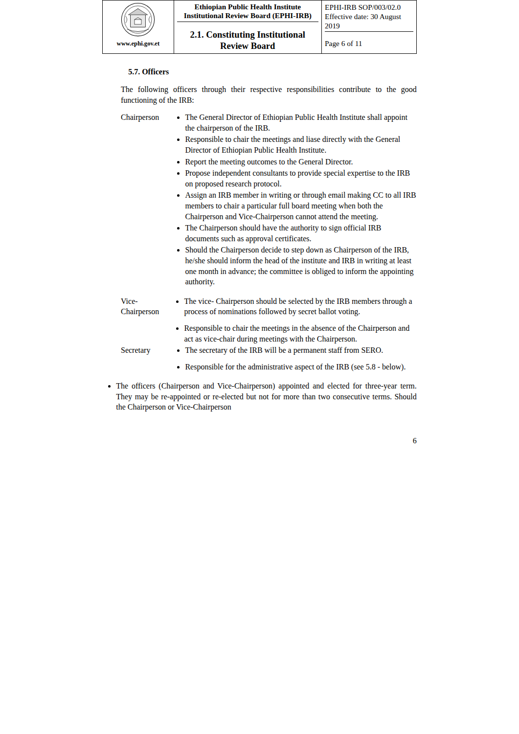| www.ephi.gov.et | Ethiopian Public Health Institute Institutional Review Board (EPHI-IRB) 2.1. Constituting Institutional Review Board | EPHI-IRB SOP/003/02.0 Effective date: 30 August 2019 Page 6 of 11 |
5.7. Officers
The following officers through their respective responsibilities contribute to the good functioning of the IRB:
| Chairperson | The General Director of Ethiopian Public Health Institute shall appoint the chairperson of the IRB. Responsible to chair the meetings and liase directly with the General Director of Ethiopian Public Health Institute. Report the meeting outcomes to the General Director. Propose independent consultants to provide special expertise to the IRB on proposed research protocol. Assign an IRB member in writing or through email making CC to all IRB members to chair a particular full board meeting when both the Chairperson and Vice-Chairperson cannot attend the meeting. The Chairperson should have the authority to sign official IRB documents such as approval certificates. Should the Chairperson decide to step down as Chairperson of the IRB, he/she should inform the head of the institute and IRB in writing at least one month in advance; the committee is obliged to inform the appointing authority. |
| Vice- Chairperson | The vice- Chairperson should be selected by the IRB members through a process of nominations followed by secret ballot voting. Responsible to chair the meetings in the absence of the Chairperson and act as vice-chair during meetings with the Chairperson. |
| Secretary | The secretary of the IRB will be a permanent staff from SERO. Responsible for the administrative aspect of the IRB (see 5.8 - below). |
The officers (Chairperson and Vice-Chairperson) appointed and elected for three-year term. They may be re-appointed or re-elected but not for more than two consecutive terms. Should the Chairperson or Vice-Chairperson
6